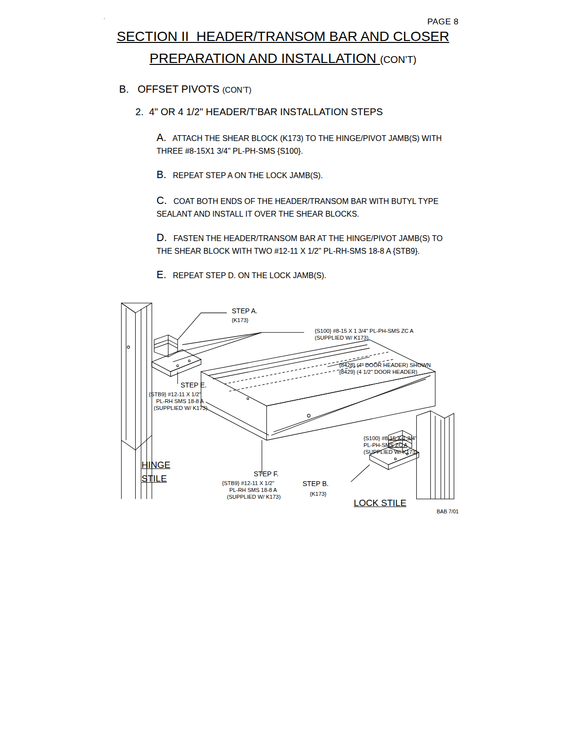.
PAGE 8
SECTION II HEADER/TRANSOM BAR AND CLOSER
PREPARATION AND INSTALLATION (CON’T)
B. OFFSET PIVOTS (CON’T)
2. 4" OR 4 1/2" HEADER/T’BAR INSTALLATION STEPS
A. ATTACH THE SHEAR BLOCK (K173) TO THE HINGE/PIVOT JAMB(S) WITH THREE #8-15X1 3/4" PL-PH-SMS {S100}.
B. REPEAT STEP A ON THE LOCK JAMB(S).
C. COAT BOTH ENDS OF THE HEADER/TRANSOM BAR WITH BUTYL TYPE SEALANT AND INSTALL IT OVER THE SHEAR BLOCKS.
D. FASTEN THE HEADER/TRANSOM BAR AT THE HINGE/PIVOT JAMB(S) TO THE SHEAR BLOCK WITH TWO #12-11 X 1/2" PL-RH-SMS 18-8 A {STB9}.
E. REPEAT STEP D. ON THE LOCK JAMB(S).
STEP A.
{K173}
{S100} #8-15 X 1 3/4" PL-PH-SMS ZC A
(SUPPLIED W/ K173)
STEP E.
{STB9} #12-11 X 1/2"
PL-RH SMS 18-8 A
(SUPPLIED W/ K173)
{8428} (4" DOOR HEADER) SHOWN
{8429} (4 1/2" DOOR HEADER)
{S100} #8-15 X 1 3/4"
PL-PH-SMS ZC A
(SUPPLIED W/ K173)
HINGE
STILE
STEP F.
{STB9} #12-11 X 1/2"
PL-RH SMS 18-8 A
(SUPPLIED W/ K173)
STEP B.
{K173}
LOCK STILE
BAB 7/01